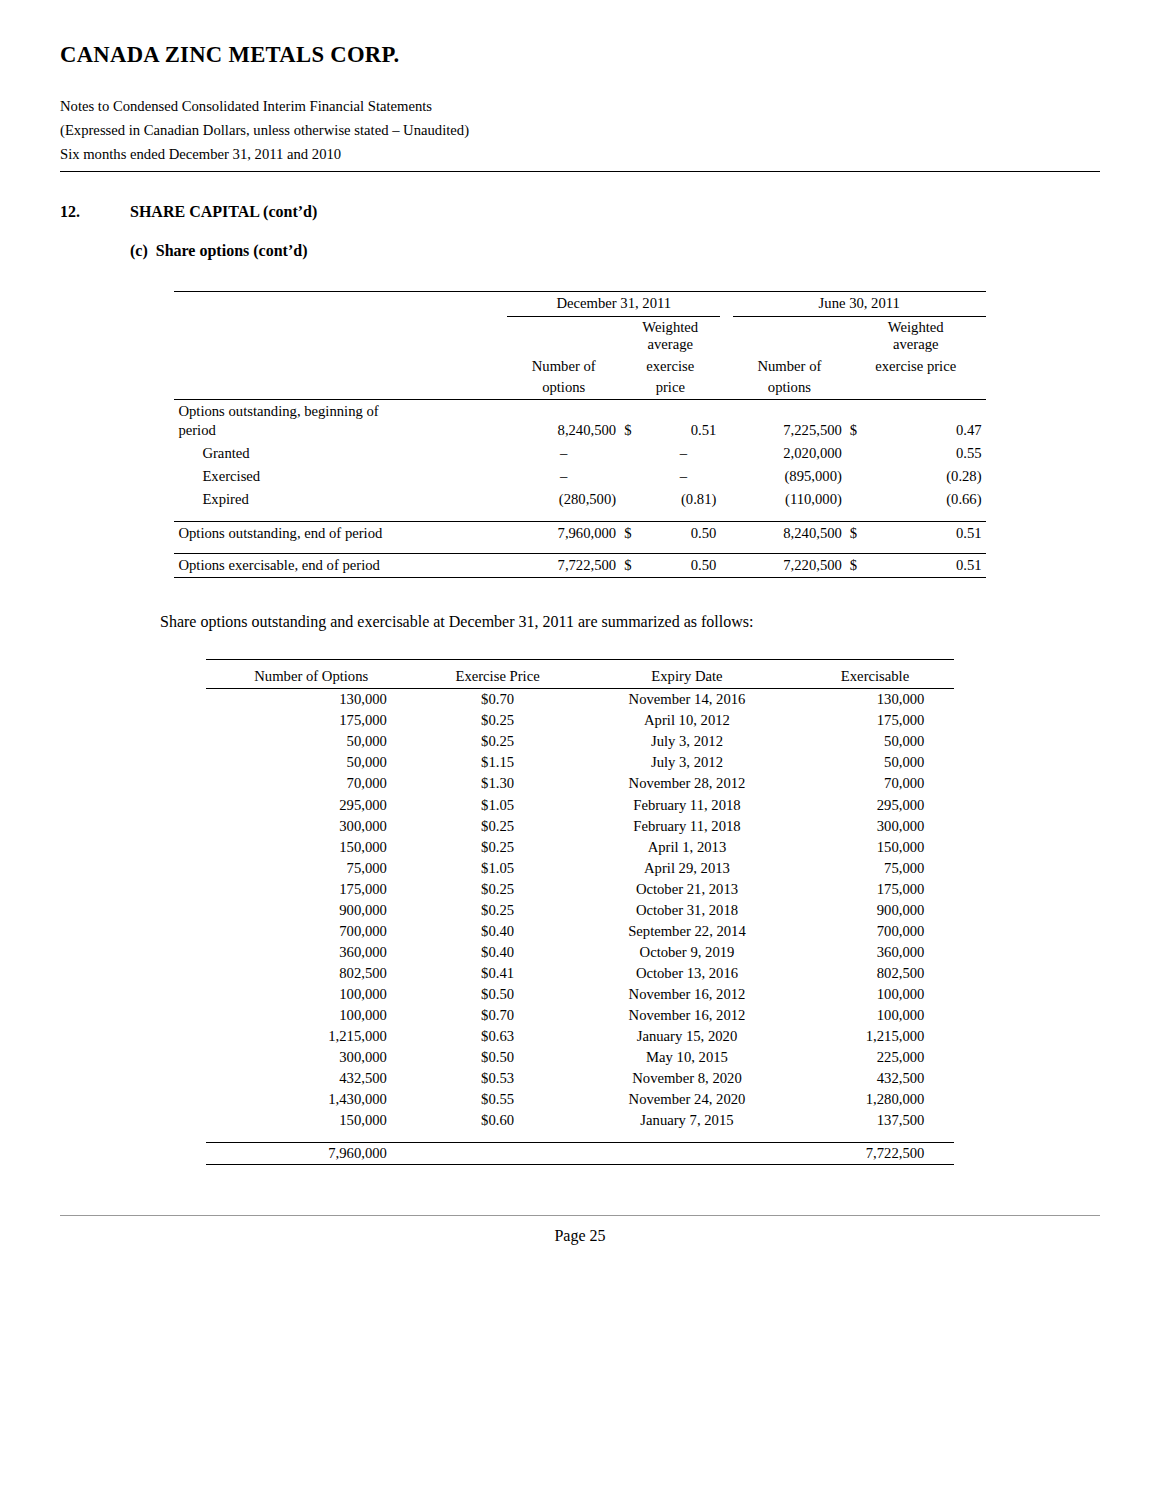CANADA ZINC METALS CORP.
Notes to Condensed Consolidated Interim Financial Statements
(Expressed in Canadian Dollars, unless otherwise stated – Unaudited)
Six months ended December 31, 2011 and 2010
12. SHARE CAPITAL (cont’d)
(c) Share options (cont’d)
| | December 31, 2011 | | June 30, 2011 |
| | | Weighted average | | | Weighted average |
| | Number of | exercise | | Number of | exercise price |
| | options | price | | options | |
| Options outstanding, beginning of period | 8,240,500 | $ | 0.51 | | 7,225,500 | $ | 0.47 |
| Granted | – | | – | | 2,020,000 | | 0.55 |
| Exercised | – | | – | | (895,000) | | (0.28) |
| Expired | (280,500) | | (0.81) | | (110,000) | | (0.66) |
| Options outstanding, end of period | 7,960,000 | $ | 0.50 | | 8,240,500 | $ | 0.51 |
| Options exercisable, end of period | 7,722,500 | $ | 0.50 | | 7,220,500 | $ | 0.51 |
Share options outstanding and exercisable at December 31, 2011 are summarized as follows:
| Number of Options | Exercise Price | Expiry Date | Exercisable |
| --- | --- | --- | --- |
| 130,000 | $0.70 | November 14, 2016 | 130,000 |
| 175,000 | $0.25 | April 10, 2012 | 175,000 |
| 50,000 | $0.25 | July 3, 2012 | 50,000 |
| 50,000 | $1.15 | July 3, 2012 | 50,000 |
| 70,000 | $1.30 | November 28, 2012 | 70,000 |
| 295,000 | $1.05 | February 11, 2018 | 295,000 |
| 300,000 | $0.25 | February 11, 2018 | 300,000 |
| 150,000 | $0.25 | April 1, 2013 | 150,000 |
| 75,000 | $1.05 | April 29, 2013 | 75,000 |
| 175,000 | $0.25 | October 21, 2013 | 175,000 |
| 900,000 | $0.25 | October 31, 2018 | 900,000 |
| 700,000 | $0.40 | September 22, 2014 | 700,000 |
| 360,000 | $0.40 | October 9, 2019 | 360,000 |
| 802,500 | $0.41 | October 13, 2016 | 802,500 |
| 100,000 | $0.50 | November 16, 2012 | 100,000 |
| 100,000 | $0.70 | November 16, 2012 | 100,000 |
| 1,215,000 | $0.63 | January 15, 2020 | 1,215,000 |
| 300,000 | $0.50 | May 10, 2015 | 225,000 |
| 432,500 | $0.53 | November 8, 2020 | 432,500 |
| 1,430,000 | $0.55 | November 24, 2020 | 1,280,000 |
| 150,000 | $0.60 | January 7, 2015 | 137,500 |
| 7,960,000 | | | 7,722,500 |
Page 25